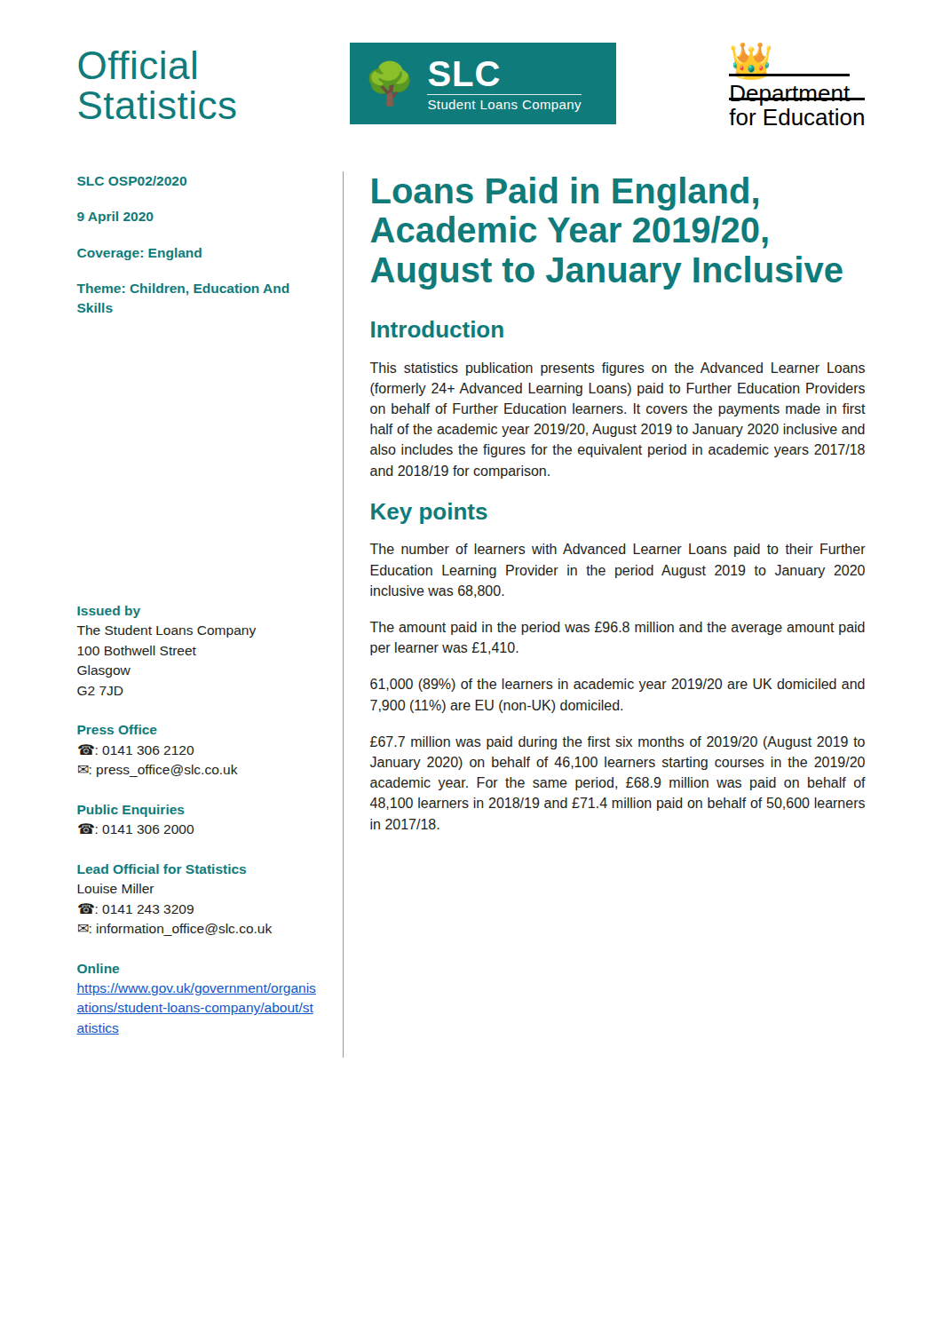Official
Statistics
🌳 SLC Student Loans Company
👑 Department
for Education
SLC OSP02/2020
9 April 2020
Coverage: England
Theme: Children, Education And Skills
Issued by
The Student Loans Company
100 Bothwell Street
Glasgow
G2 7JD
Press Office
☎: 0141 306 2120
✉: press_office@slc.co.uk
Public Enquiries
☎: 0141 306 2000
Lead Official for Statistics
Louise Miller
☎: 0141 243 3209
✉: information_office@slc.co.uk
Online
https://www.gov.uk/government/organisations/student-loans-company/about/statistics
Loans Paid in England, Academic Year 2019/20, August to January Inclusive
Introduction
This statistics publication presents figures on the Advanced Learner Loans (formerly 24+ Advanced Learning Loans) paid to Further Education Providers on behalf of Further Education learners. It covers the payments made in first half of the academic year 2019/20, August 2019 to January 2020 inclusive and also includes the figures for the equivalent period in academic years 2017/18 and 2018/19 for comparison.
Key points
The number of learners with Advanced Learner Loans paid to their Further Education Learning Provider in the period August 2019 to January 2020 inclusive was 68,800.
The amount paid in the period was £96.8 million and the average amount paid per learner was £1,410.
61,000 (89%) of the learners in academic year 2019/20 are UK domiciled and 7,900 (11%) are EU (non-UK) domiciled.
£67.7 million was paid during the first six months of 2019/20 (August 2019 to January 2020) on behalf of 46,100 learners starting courses in the 2019/20 academic year. For the same period, £68.9 million was paid on behalf of 48,100 learners in 2018/19 and £71.4 million paid on behalf of 50,600 learners in 2017/18.